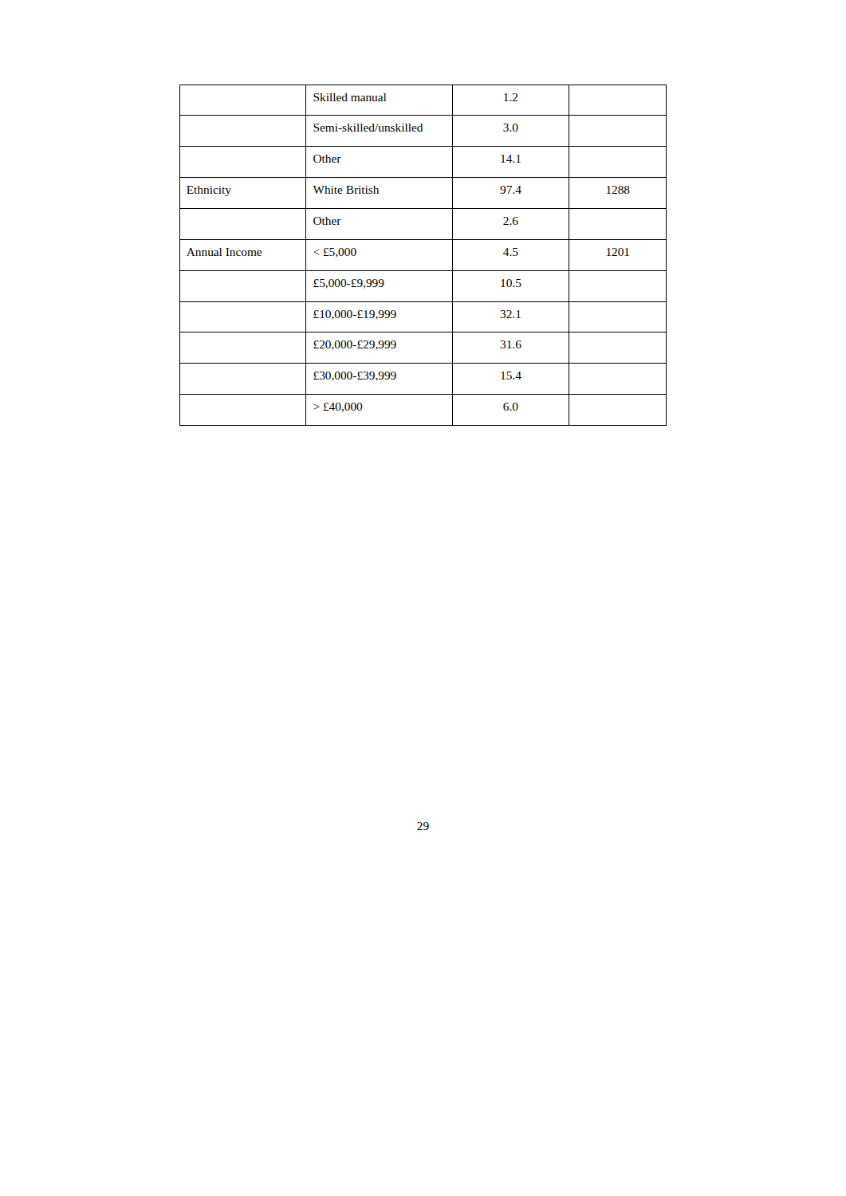| | Skilled manual | 1.2 | |
| | Semi-skilled/unskilled | 3.0 | |
| | Other | 14.1 | |
| Ethnicity | White British | 97.4 | 1288 |
| | Other | 2.6 | |
| Annual Income | < £5,000 | 4.5 | 1201 |
| | £5,000-£9,999 | 10.5 | |
| | £10,000-£19,999 | 32.1 | |
| | £20,000-£29,999 | 31.6 | |
| | £30,000-£39,999 | 15.4 | |
| | > £40,000 | 6.0 | |
29